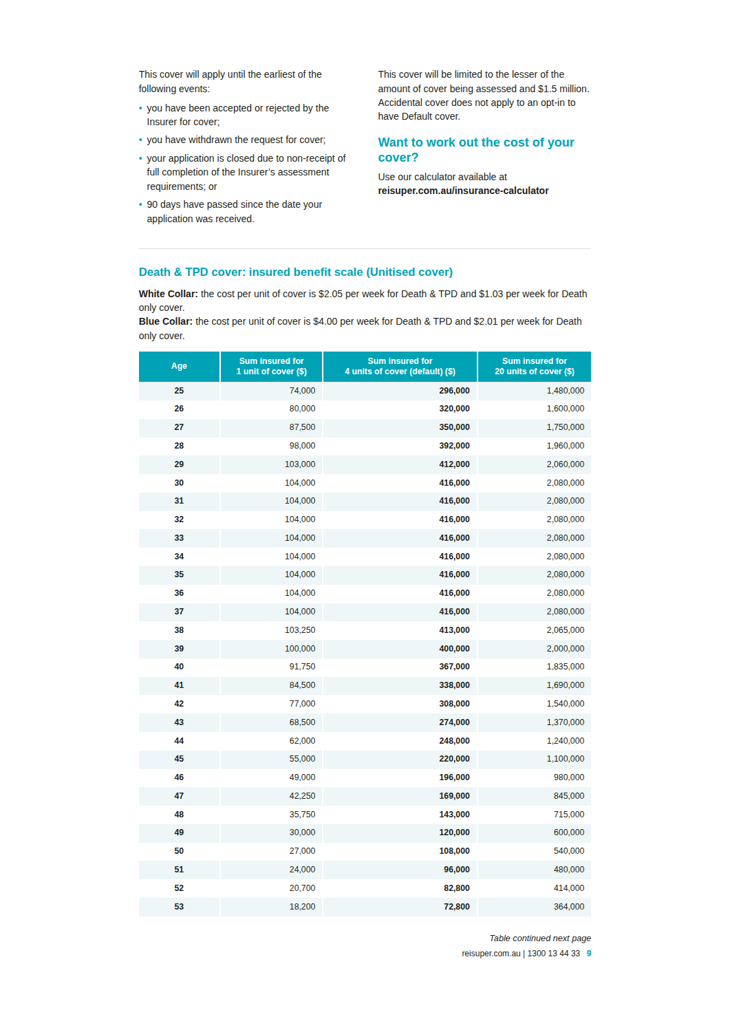This cover will apply until the earliest of the following events:
you have been accepted or rejected by the Insurer for cover;
you have withdrawn the request for cover;
your application is closed due to non-receipt of full completion of the Insurer’s assessment requirements; or
90 days have passed since the date your application was received.
This cover will be limited to the lesser of the amount of cover being assessed and $1.5 million. Accidental cover does not apply to an opt-in to have Default cover.
Want to work out the cost of your cover?
Use our calculator available at reisuper.com.au/insurance-calculator
Death & TPD cover: insured benefit scale (Unitised cover)
White Collar: the cost per unit of cover is $2.05 per week for Death & TPD and $1.03 per week for Death only cover.
Blue Collar: the cost per unit of cover is $4.00 per week for Death & TPD and $2.01 per week for Death only cover.
| Age | Sum insured for 1 unit of cover ($) | Sum insured for 4 units of cover (default) ($) | Sum insured for 20 units of cover ($) |
| --- | --- | --- | --- |
| 25 | 74,000 | 296,000 | 1,480,000 |
| 26 | 80,000 | 320,000 | 1,600,000 |
| 27 | 87,500 | 350,000 | 1,750,000 |
| 28 | 98,000 | 392,000 | 1,960,000 |
| 29 | 103,000 | 412,000 | 2,060,000 |
| 30 | 104,000 | 416,000 | 2,080,000 |
| 31 | 104,000 | 416,000 | 2,080,000 |
| 32 | 104,000 | 416,000 | 2,080,000 |
| 33 | 104,000 | 416,000 | 2,080,000 |
| 34 | 104,000 | 416,000 | 2,080,000 |
| 35 | 104,000 | 416,000 | 2,080,000 |
| 36 | 104,000 | 416,000 | 2,080,000 |
| 37 | 104,000 | 416,000 | 2,080,000 |
| 38 | 103,250 | 413,000 | 2,065,000 |
| 39 | 100,000 | 400,000 | 2,000,000 |
| 40 | 91,750 | 367,000 | 1,835,000 |
| 41 | 84,500 | 338,000 | 1,690,000 |
| 42 | 77,000 | 308,000 | 1,540,000 |
| 43 | 68,500 | 274,000 | 1,370,000 |
| 44 | 62,000 | 248,000 | 1,240,000 |
| 45 | 55,000 | 220,000 | 1,100,000 |
| 46 | 49,000 | 196,000 | 980,000 |
| 47 | 42,250 | 169,000 | 845,000 |
| 48 | 35,750 | 143,000 | 715,000 |
| 49 | 30,000 | 120,000 | 600,000 |
| 50 | 27,000 | 108,000 | 540,000 |
| 51 | 24,000 | 96,000 | 480,000 |
| 52 | 20,700 | 82,800 | 414,000 |
| 53 | 18,200 | 72,800 | 364,000 |
Table continued next page
reisuper.com.au | 1300 13 44 33 9